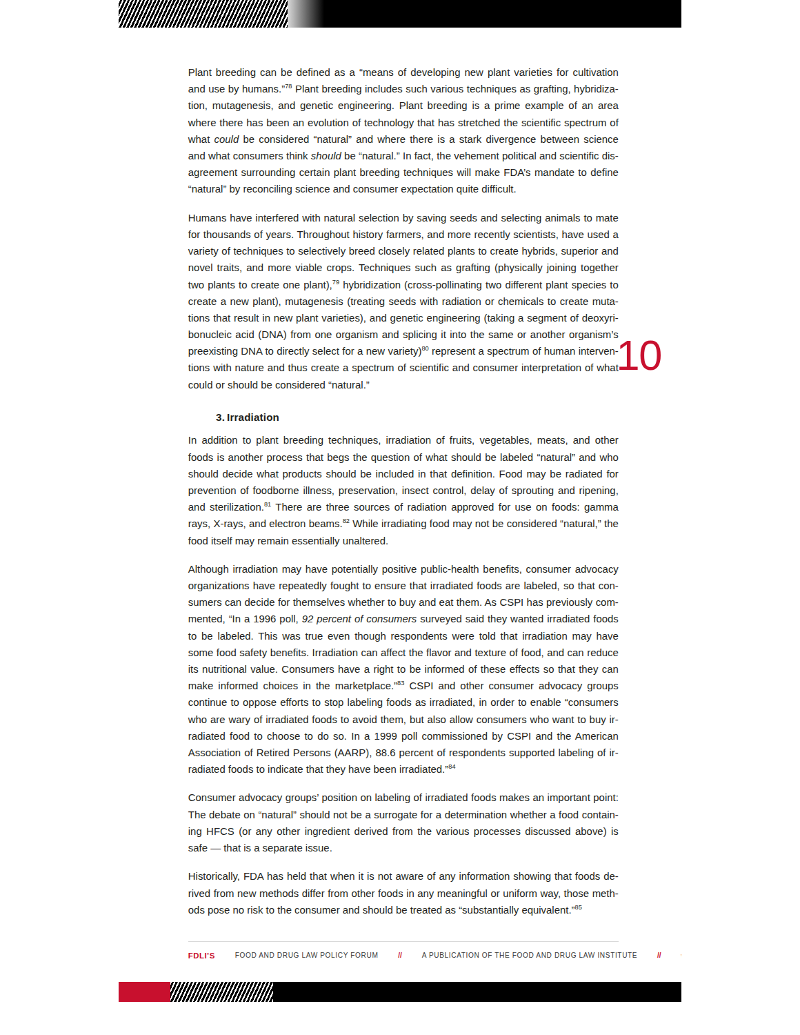10
Plant breeding can be defined as a “means of developing new plant varieties for cultivation and use by humans.”78 Plant breeding includes such various techniques as grafting, hybridization, mutagenesis, and genetic engineering. Plant breeding is a prime example of an area where there has been an evolution of technology that has stretched the scientific spectrum of what could be considered “natural” and where there is a stark divergence between science and what consumers think should be “natural.” In fact, the vehement political and scientific disagreement surrounding certain plant breeding techniques will make FDA’s mandate to define “natural” by reconciling science and consumer expectation quite difficult.
Humans have interfered with natural selection by saving seeds and selecting animals to mate for thousands of years. Throughout history farmers, and more recently scientists, have used a variety of techniques to selectively breed closely related plants to create hybrids, superior and novel traits, and more viable crops. Techniques such as grafting (physically joining together two plants to create one plant),79 hybridization (cross-pollinating two different plant species to create a new plant), mutagenesis (treating seeds with radiation or chemicals to create mutations that result in new plant varieties), and genetic engineering (taking a segment of deoxyribonucleic acid (DNA) from one organism and splicing it into the same or another organism’s preexisting DNA to directly select for a new variety)80 represent a spectrum of human interventions with nature and thus create a spectrum of scientific and consumer interpretation of what could or should be considered “natural.”
3. Irradiation
In addition to plant breeding techniques, irradiation of fruits, vegetables, meats, and other foods is another process that begs the question of what should be labeled “natural” and who should decide what products should be included in that definition. Food may be radiated for prevention of foodborne illness, preservation, insect control, delay of sprouting and ripening, and sterilization.81 There are three sources of radiation approved for use on foods: gamma rays, X-rays, and electron beams.82 While irradiating food may not be considered “natural,” the food itself may remain essentially unaltered.
Although irradiation may have potentially positive public-health benefits, consumer advocacy organizations have repeatedly fought to ensure that irradiated foods are labeled, so that consumers can decide for themselves whether to buy and eat them. As CSPI has previously commented, “In a 1996 poll, 92 percent of consumers surveyed said they wanted irradiated foods to be labeled. This was true even though respondents were told that irradiation may have some food safety benefits. Irradiation can affect the flavor and texture of food, and can reduce its nutritional value. Consumers have a right to be informed of these effects so that they can make informed choices in the marketplace.”83 CSPI and other consumer advocacy groups continue to oppose efforts to stop labeling foods as irradiated, in order to enable “consumers who are wary of irradiated foods to avoid them, but also allow consumers who want to buy irradiated food to choose to do so. In a 1999 poll commissioned by CSPI and the American Association of Retired Persons (AARP), 88.6 percent of respondents supported labeling of irradiated foods to indicate that they have been irradiated.”84
Consumer advocacy groups’ position on labeling of irradiated foods makes an important point: The debate on “natural” should not be a surrogate for a determination whether a food containing HFCS (or any other ingredient derived from the various processes discussed above) is safe — that is a separate issue.
Historically, FDA has held that when it is not aware of any information showing that foods derived from new methods differ from other foods in any meaningful or uniform way, those methods pose no risk to the consumer and should be treated as “substantially equivalent.”85
FDLI’S Food and Drug Law Policy Forum // A Publication of the Food and Drug Law Institute // www.fdli.org